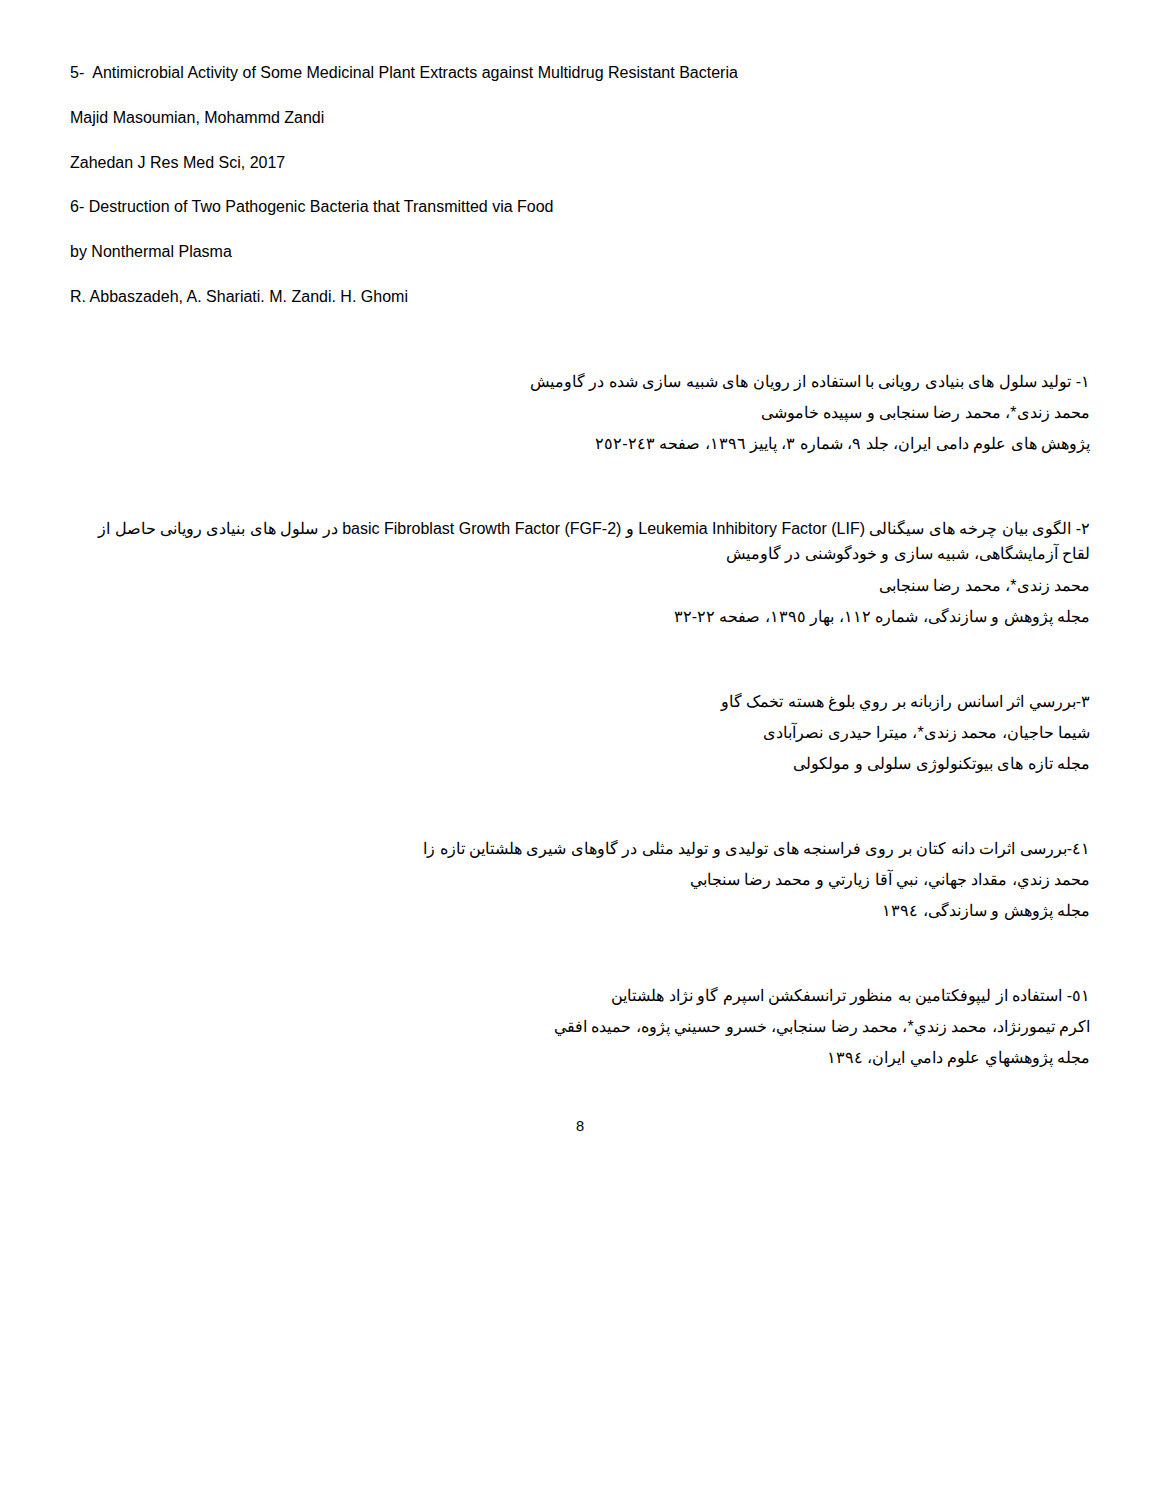5- Antimicrobial Activity of Some Medicinal Plant Extracts against Multidrug Resistant Bacteria
Majid Masoumian, Mohammd Zandi
Zahedan J Res Med Sci, 2017
6- Destruction of Two Pathogenic Bacteria that Transmitted via Food
by Nonthermal Plasma
R. Abbaszadeh, A. Shariati. M. Zandi. H. Ghomi
١- تولید سلول های بنیادی رویانی با استفاده از رویان های شبیه سازی شده در گاومیش
محمد زندی*، محمد رضا سنجابی و سپیده خاموشی
پژوهش های علوم دامی ایران، جلد ٩، شماره ٣، پاییز ١٣٩٦، صفحه ٢٤٣-٢٥٢
٢- الگوی بیان چرخه های سیگنالی Leukemia Inhibitory Factor (LIF) و basic Fibroblast Growth Factor (FGF-2) در سلول های بنیادی رویانی حاصل از لقاح آزمایشگاهی، شبیه سازی و خودگوشنی در گاومیش
محمد زندی*، محمد رضا سنجابی
مجله پژوهش و سازندگی، شماره ١١٢، بهار ١٣٩٥، صفحه ٢٢-٣٢
٣-بررسي اثر اسانس رازبانه بر روي بلوغ هسته تخمک گاو
شیما حاجیان، محمد زندی*، میترا حیدری نصرآبادی
مجله تازه های بیوتکنولوژی سلولی و مولکولی
٤١-بررسی اثرات دانه کتان بر روی فراسنجه های تولیدی و تولید مثلی در گاوهای شیری هلشتاین تازه زا
محمد زندي، مقداد جهاني، نبي آقا زيارتي و محمد رضا سنجابي
مجله پژوهش و سازندگی، ١٣٩٤
٥١- استفاده از ليپوفكتامين به منظور ترانسفكشن اسپرم گاو نژاد هلشتاين
اكرم تيمورنژاد، محمد زندي*، محمد رضا سنجابي، خسرو حسيني پژوه، حميده افقي
مجله پژوهشهاي علوم دامي ايران، ١٣٩٤
8